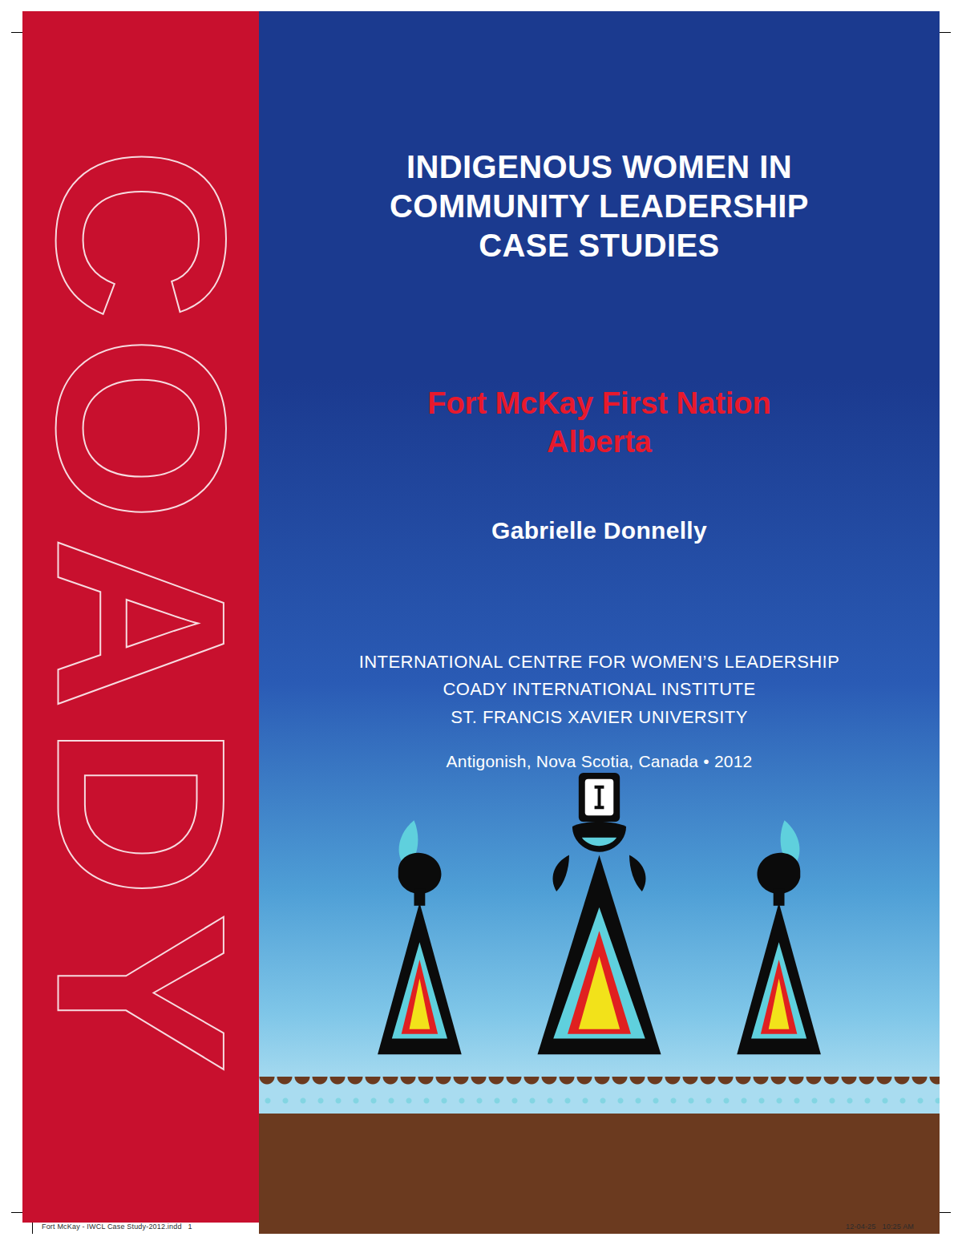COADY
Indigenous Women in Community Leadership Case Studies
Fort McKay First Nation
Alberta
Gabrielle Donnelly
INTERNATIONAL CENTRE FOR WOMEN’S LEADERSHIP COADY INTERNATIONAL INSTITUTE ST. FRANCIS XAVIER UNIVERSITY Antigonish, Nova Scotia, Canada • 2012
Fort McKay - IWCL Case Study-2012.indd 1
12-04-25 10:25 AM